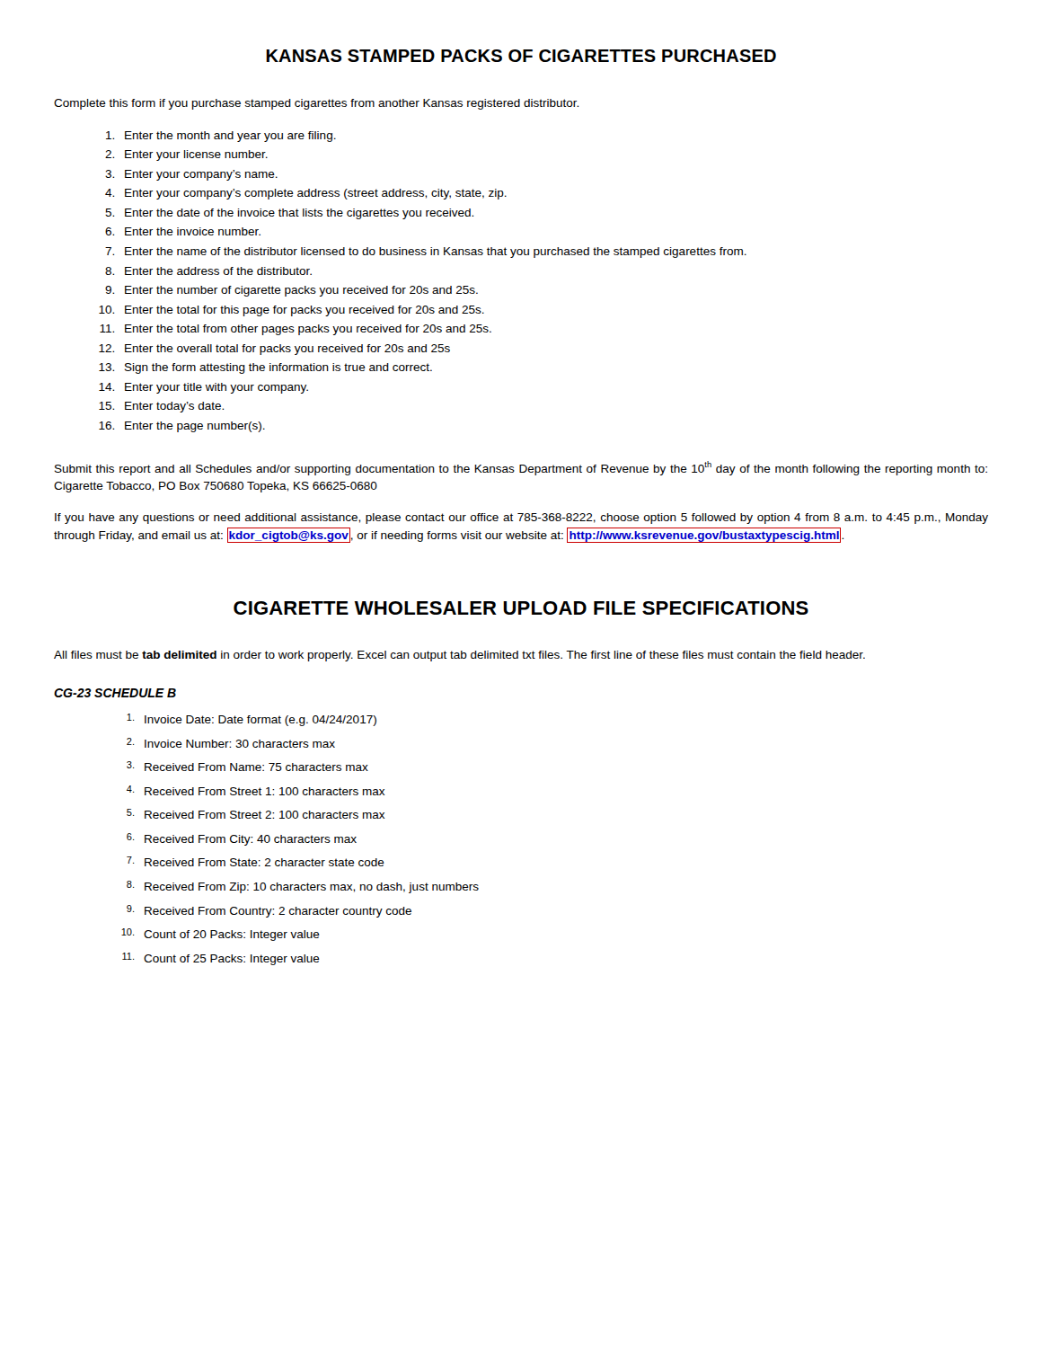KANSAS STAMPED PACKS OF CIGARETTES PURCHASED
Complete this form if you purchase stamped cigarettes from another Kansas registered distributor.
Enter the month and year you are filing.
Enter your license number.
Enter your company’s name.
Enter your company’s complete address (street address, city, state, zip.
Enter the date of the invoice that lists the cigarettes you received.
Enter the invoice number.
Enter the name of the distributor licensed to do business in Kansas that you purchased the stamped cigarettes from.
Enter the address of the distributor.
Enter the number of cigarette packs you received for 20s and 25s.
Enter the total for this page for packs you received for 20s and 25s.
Enter the total from other pages packs you received for 20s and 25s.
Enter the overall total for packs you received for 20s and 25s
Sign the form attesting the information is true and correct.
Enter your title with your company.
Enter today’s date.
Enter the page number(s).
Submit this report and all Schedules and/or supporting documentation to the Kansas Department of Revenue by the 10th day of the month following the reporting month to: Cigarette Tobacco, PO Box 750680 Topeka, KS 66625-0680
If you have any questions or need additional assistance, please contact our office at 785-368-8222, choose option 5 followed by option 4 from 8 a.m. to 4:45 p.m., Monday through Friday, and email us at: kdor_cigtob@ks.gov, or if needing forms visit our website at: http://www.ksrevenue.gov/bustaxtypescig.html.
CIGARETTE WHOLESALER UPLOAD FILE SPECIFICATIONS
All files must be tab delimited in order to work properly. Excel can output tab delimited txt files. The first line of these files must contain the field header.
CG-23 SCHEDULE B
Invoice Date: Date format (e.g. 04/24/2017)
Invoice Number: 30 characters max
Received From Name: 75 characters max
Received From Street 1: 100 characters max
Received From Street 2: 100 characters max
Received From City: 40 characters max
Received From State: 2 character state code
Received From Zip: 10 characters max, no dash, just numbers
Received From Country: 2 character country code
Count of 20 Packs: Integer value
Count of 25 Packs: Integer value